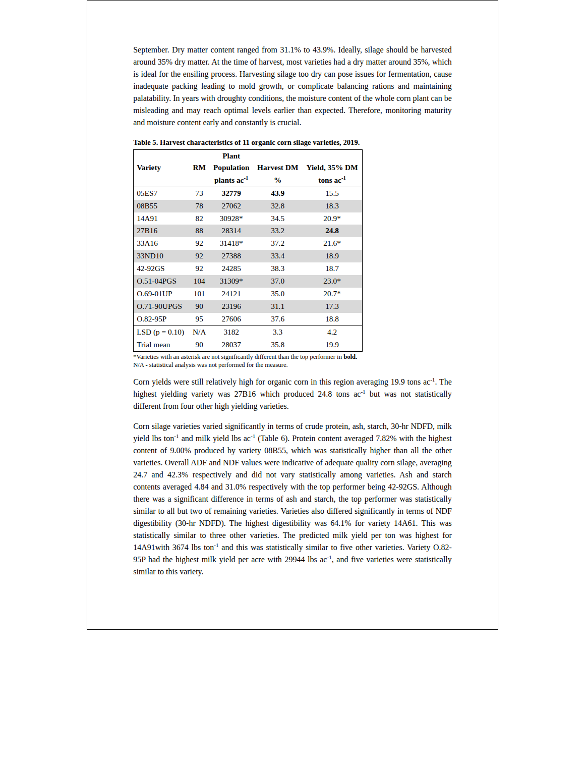September. Dry matter content ranged from 31.1% to 43.9%. Ideally, silage should be harvested around 35% dry matter. At the time of harvest, most varieties had a dry matter around 35%, which is ideal for the ensiling process. Harvesting silage too dry can pose issues for fermentation, cause inadequate packing leading to mold growth, or complicate balancing rations and maintaining palatability. In years with droughty conditions, the moisture content of the whole corn plant can be misleading and may reach optimal levels earlier than expected. Therefore, monitoring maturity and moisture content early and constantly is crucial.
Table 5. Harvest characteristics of 11 organic corn silage varieties, 2019.
| Variety | RM | Plant Population | Harvest DM | Yield, 35% DM |
| --- | --- | --- | --- | --- |
| | | plants ac -1 | % | tons ac -1 |
| 05ES7 | 73 | 32779 | 43.9 | 15.5 |
| 08B55 | 78 | 27062 | 32.8 | 18.3 |
| 14A91 | 82 | 30928* | 34.5 | 20.9* |
| 27B16 | 88 | 28314 | 33.2 | 24.8 |
| 33A16 | 92 | 31418* | 37.2 | 21.6* |
| 33ND10 | 92 | 27388 | 33.4 | 18.9 |
| 42-92GS | 92 | 24285 | 38.3 | 18.7 |
| O.51-04PGS | 104 | 31309* | 37.0 | 23.0* |
| O.69-01UP | 101 | 24121 | 35.0 | 20.7* |
| O.71-90UPGS | 90 | 23196 | 31.1 | 17.3 |
| O.82-95P | 95 | 27606 | 37.6 | 18.8 |
| LSD (p = 0.10) | N/A | 3182 | 3.3 | 4.2 |
| Trial mean | 90 | 28037 | 35.8 | 19.9 |
*Varieties with an asterisk are not significantly different than the top performer in bold.
N/A - statistical analysis was not performed for the measure.
Corn yields were still relatively high for organic corn in this region averaging 19.9 tons ac-1. The highest yielding variety was 27B16 which produced 24.8 tons ac-1 but was not statistically different from four other high yielding varieties.
Corn silage varieties varied significantly in terms of crude protein, ash, starch, 30-hr NDFD, milk yield lbs ton-1 and milk yield lbs ac-1 (Table 6). Protein content averaged 7.82% with the highest content of 9.00% produced by variety 08B55, which was statistically higher than all the other varieties. Overall ADF and NDF values were indicative of adequate quality corn silage, averaging 24.7 and 42.3% respectively and did not vary statistically among varieties. Ash and starch contents averaged 4.84 and 31.0% respectively with the top performer being 42-92GS. Although there was a significant difference in terms of ash and starch, the top performer was statistically similar to all but two of remaining varieties. Varieties also differed significantly in terms of NDF digestibility (30-hr NDFD). The highest digestibility was 64.1% for variety 14A61. This was statistically similar to three other varieties. The predicted milk yield per ton was highest for 14A91with 3674 lbs ton-1 and this was statistically similar to five other varieties. Variety O.82-95P had the highest milk yield per acre with 29944 lbs ac-1, and five varieties were statistically similar to this variety.